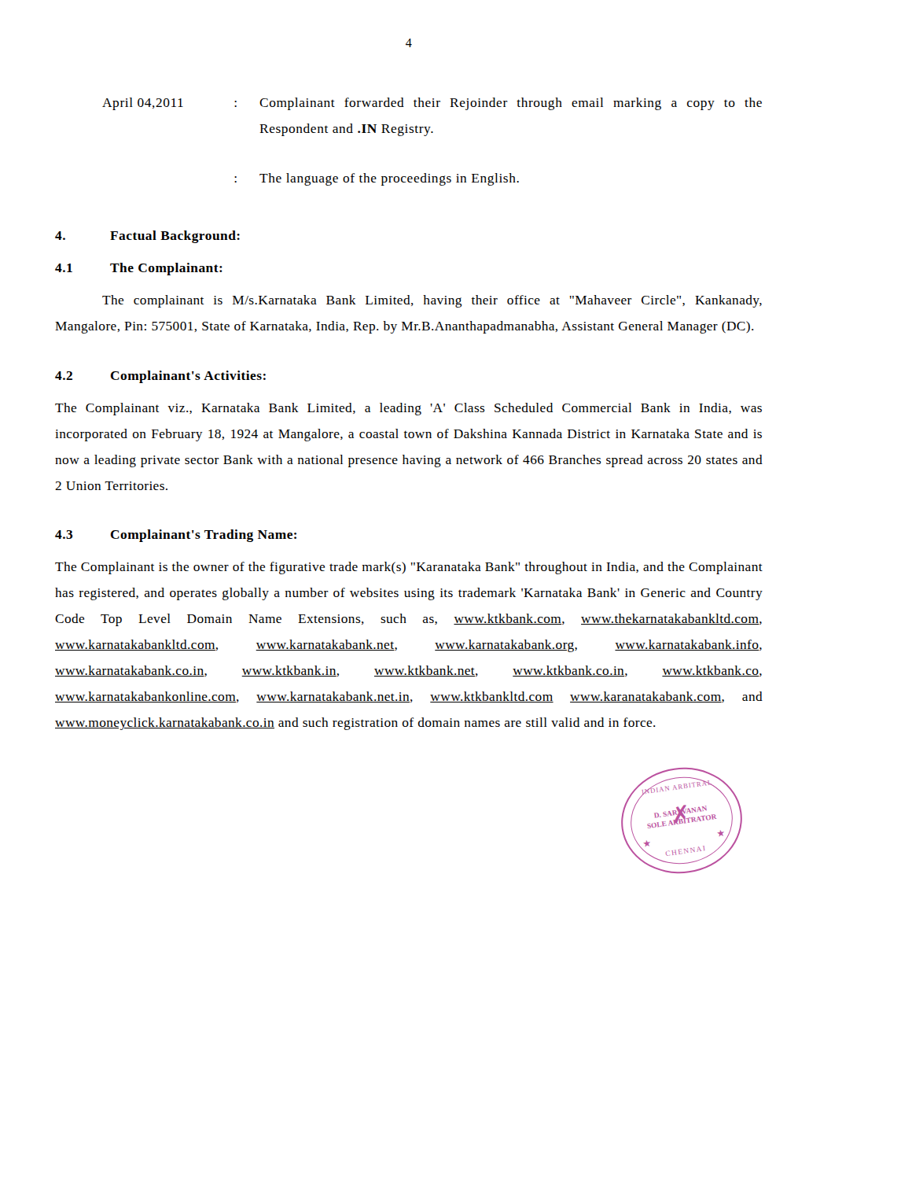4
April 04,2011
:
Complainant forwarded their Rejoinder through email marking a copy to the Respondent and .IN Registry.
:
The language of the proceedings in English.
4.
Factual Background:
4.1
The Complainant:
The complainant is M/s.Karnataka Bank Limited, having their office at "Mahaveer Circle", Kankanady, Mangalore, Pin: 575001, State of Karnataka, India, Rep. by Mr.B.Ananthapadmanabha, Assistant General Manager (DC).
4.2
Complainant's Activities:
The Complainant viz., Karnataka Bank Limited, a leading 'A' Class Scheduled Commercial Bank in India, was incorporated on February 18, 1924 at Mangalore, a coastal town of Dakshina Kannada District in Karnataka State and is now a leading private sector Bank with a national presence having a network of 466 Branches spread across 20 states and 2 Union Territories.
4.3
Complainant's Trading Name:
The Complainant is the owner of the figurative trade mark(s) "Karanataka Bank" throughout in India, and the Complainant has registered, and operates globally a number of websites using its trademark 'Karnataka Bank' in Generic and Country Code Top Level Domain Name Extensions, such as, www.ktkbank.com, www.thekarnatakabankltd.com, www.karnatakabankltd.com, www.karnatakabank.net, www.karnatakabank.org, www.karnatakabank.info, www.karnatakabank.co.in, www.ktkbank.in, www.ktkbank.net, www.ktkbank.co.in, www.ktkbank.co, www.karnatakabankonline.com, www.karnatakabank.net.in, www.ktkbankltd.com www.karanatakabank.com, and www.moneyclick.karnatakabank.co.in and such registration of domain names are still valid and in force.
INDIAN ARBITRAL
✗
D. SARAVANAN
SOLE ARBITRATOR
★
★
CHENNAI